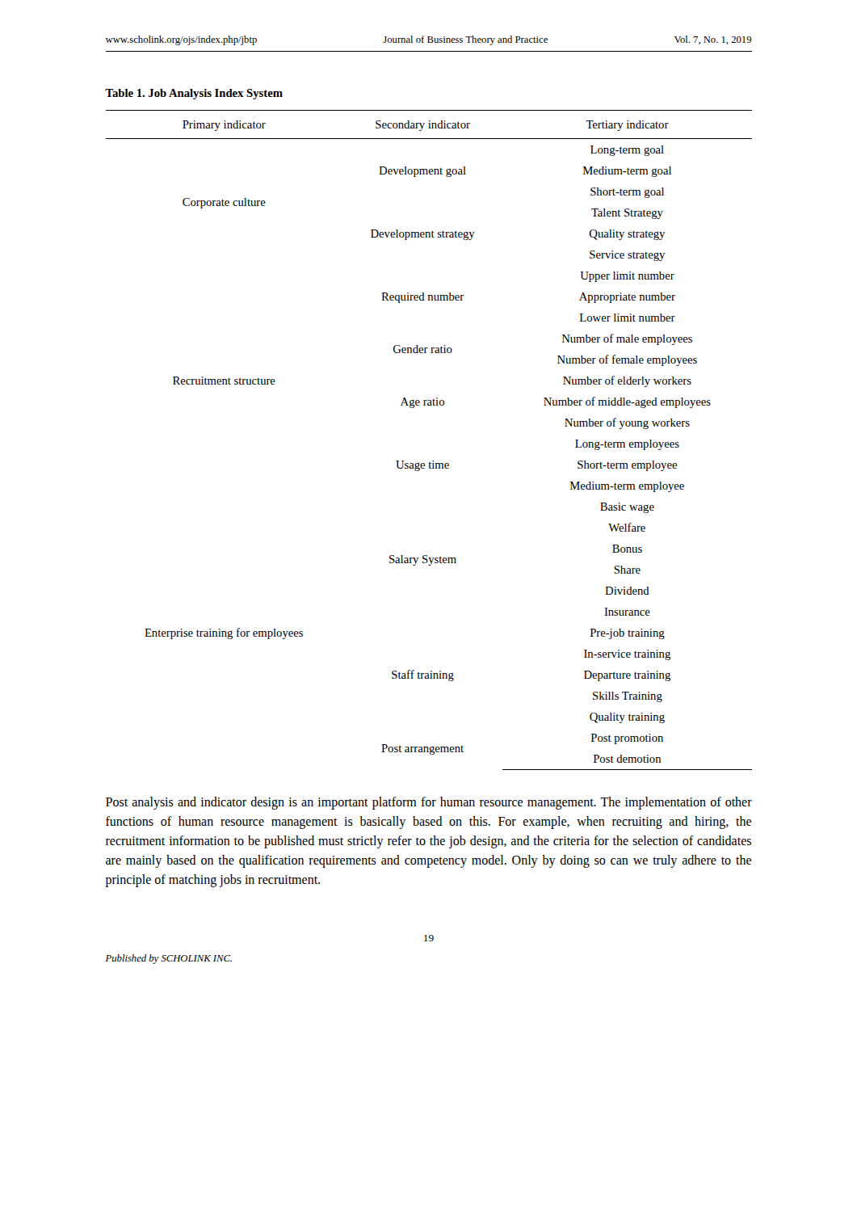www.scholink.org/ojs/index.php/jbtp Journal of Business Theory and Practice Vol. 7, No. 1, 2019
Table 1. Job Analysis Index System
| Primary indicator | Secondary indicator | Tertiary indicator |
| --- | --- | --- |
| Corporate culture | Development goal | Long-term goal |
| Medium-term goal |
| Short-term goal |
| Development strategy | Talent Strategy |
| Quality strategy |
| Service strategy |
| Recruitment structure | Required number | Upper limit number |
| Appropriate number |
| Lower limit number |
| Gender ratio | Number of male employees |
| Number of female employees |
| Age ratio | Number of elderly workers |
| Number of middle-aged employees |
| Number of young workers |
| Usage time | Long-term employees |
| Short-term employee |
| Medium-term employee |
| Enterprise training for employees | Salary System | Basic wage |
| Welfare |
| Bonus |
| Share |
| Dividend |
| Insurance |
| Staff training | Pre-job training |
| In-service training |
| Departure training |
| Skills Training |
| Quality training |
| Post arrangement | Post promotion |
| Post demotion |
Post analysis and indicator design is an important platform for human resource management. The implementation of other functions of human resource management is basically based on this. For example, when recruiting and hiring, the recruitment information to be published must strictly refer to the job design, and the criteria for the selection of candidates are mainly based on the qualification requirements and competency model. Only by doing so can we truly adhere to the principle of matching jobs in recruitment.
19
Published by SCHOLINK INC.